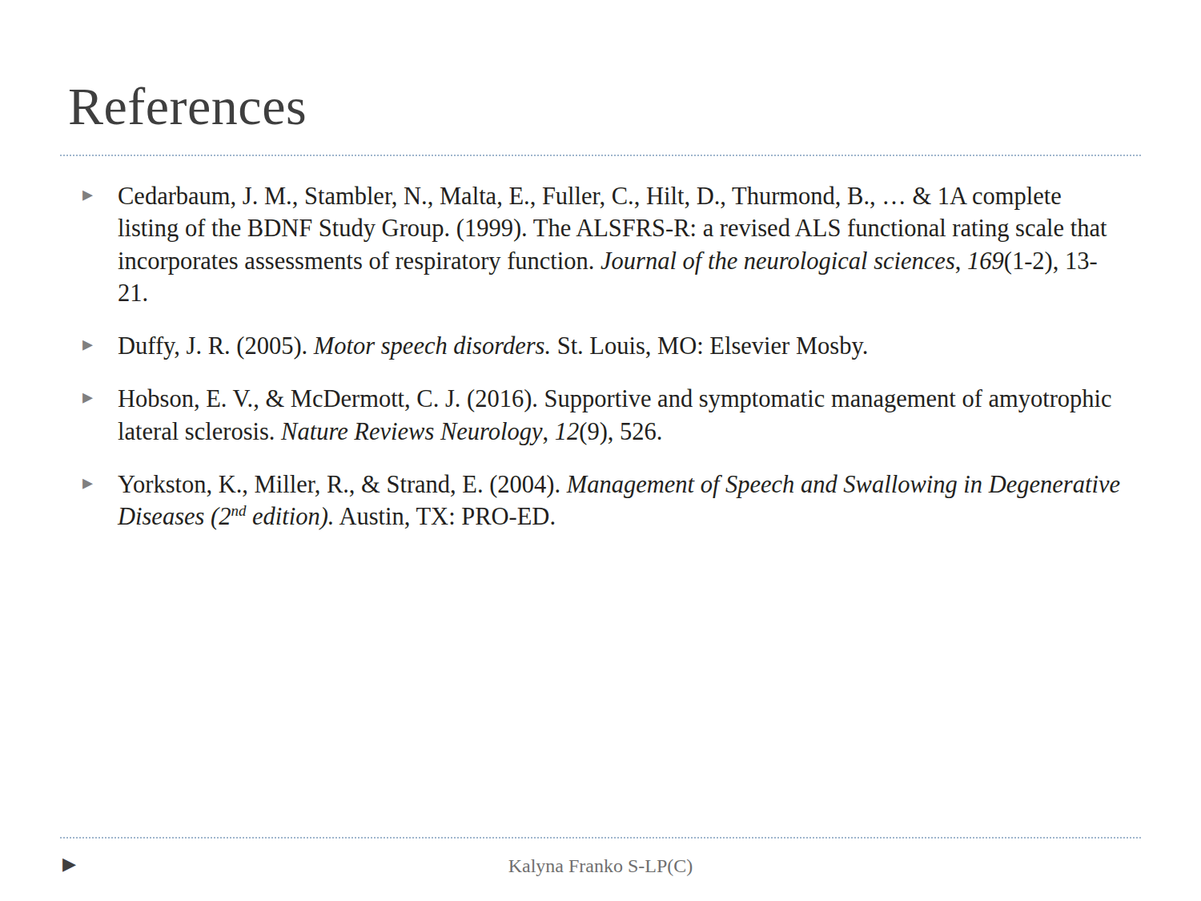References
Cedarbaum, J. M., Stambler, N., Malta, E., Fuller, C., Hilt, D., Thurmond, B., … & 1A complete listing of the BDNF Study Group. (1999). The ALSFRS-R: a revised ALS functional rating scale that incorporates assessments of respiratory function. Journal of the neurological sciences, 169(1-2), 13-21.
Duffy, J. R. (2005). Motor speech disorders. St. Louis, MO: Elsevier Mosby.
Hobson, E. V., & McDermott, C. J. (2016). Supportive and symptomatic management of amyotrophic lateral sclerosis. Nature Reviews Neurology, 12(9), 526.
Yorkston, K., Miller, R., & Strand, E. (2004). Management of Speech and Swallowing in Degenerative Diseases (2nd edition). Austin, TX: PRO-ED.
▸
Kalyna Franko S-LP(C)